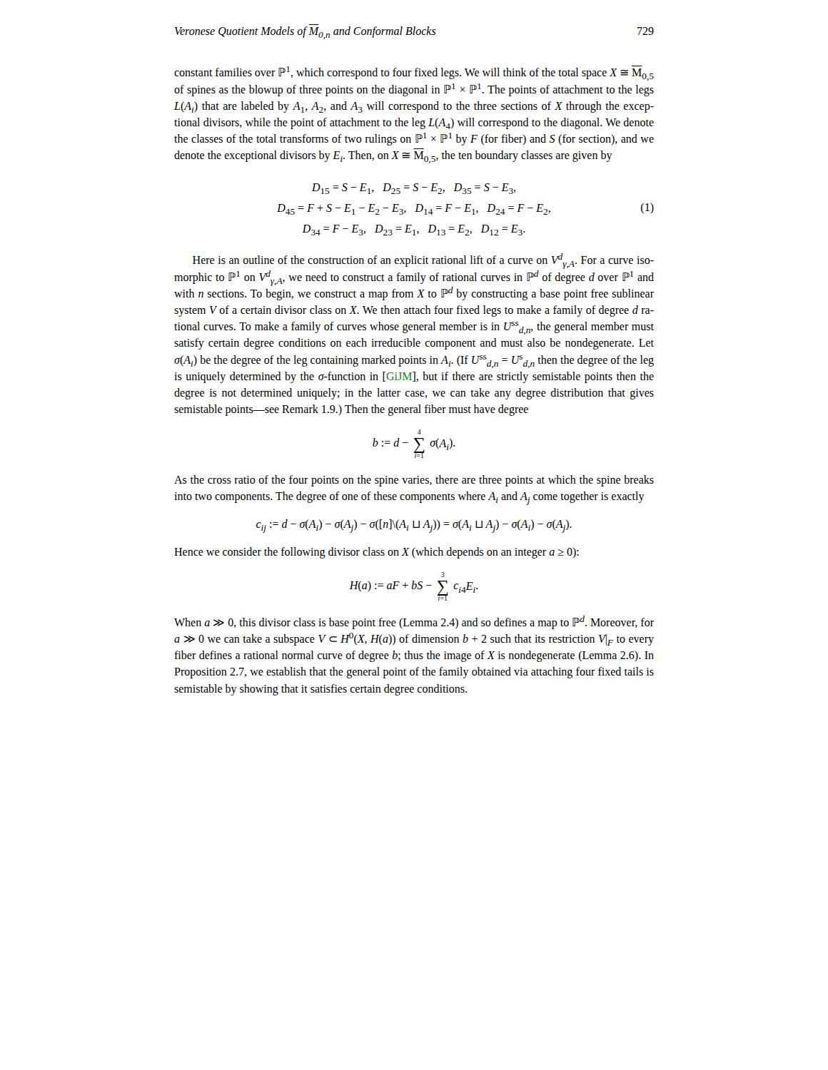Veronese Quotient Models of M0,n and Conformal Blocks 729
constant families over ℙ1, which correspond to four fixed legs. We will think of the total space X ≅ M0,5 of spines as the blowup of three points on the diagonal in ℙ1 × ℙ1. The points of attachment to the legs L(Ai) that are labeled by A1, A2, and A3 will correspond to the three sections of X through the exceptional divisors, while the point of attachment to the leg L(A4) will correspond to the diagonal. We denote the classes of the total transforms of two rulings on ℙ1 × ℙ1 by F (for fiber) and S (for section), and we denote the exceptional divisors by Ei. Then, on X ≅ M0,5, the ten boundary classes are given by
D15 = S − E1, D25 = S − E2, D35 = S − E3,
D45 = F + S − E1 − E2 − E3, D14 = F − E1, D24 = F − E2,
D34 = F − E3, D23 = E1, D13 = E2, D12 = E3.
(1)
Here is an outline of the construction of an explicit rational lift of a curve on Vdγ,A. For a curve isomorphic to ℙ1 on Vdγ,A, we need to construct a family of rational curves in ℙd of degree d over ℙ1 and with n sections. To begin, we construct a map from X to ℙd by constructing a base point free sublinear system V of a certain divisor class on X. We then attach four fixed legs to make a family of degree d rational curves. To make a family of curves whose general member is in Ussd,n, the general member must satisfy certain degree conditions on each irreducible component and must also be nondegenerate. Let σ(Ai) be the degree of the leg containing marked points in Ai. (If Ussd,n = Usd,n then the degree of the leg is uniquely determined by the σ-function in [GiJM], but if there are strictly semistable points then the degree is not determined uniquely; in the latter case, we can take any degree distribution that gives semistable points—see Remark 1.9.) Then the general fiber must have degree
b := d − 4∑i=1 σ(Ai).
As the cross ratio of the four points on the spine varies, there are three points at which the spine breaks into two components. The degree of one of these components where Ai and Aj come together is exactly
cij := d − σ(Ai) − σ(Aj) − σ([n]\(Ai ⊔ Aj)) = σ(Ai ⊔ Aj) − σ(Ai) − σ(Aj).
Hence we consider the following divisor class on X (which depends on an integer a ≥ 0):
H(a) := aF + bS − 3∑i=1 ci4Ei.
When a ≫ 0, this divisor class is base point free (Lemma 2.4) and so defines a map to ℙd. Moreover, for a ≫ 0 we can take a subspace V ⊂ H0(X, H(a)) of dimension b + 2 such that its restriction V|F to every fiber defines a rational normal curve of degree b; thus the image of X is nondegenerate (Lemma 2.6). In Proposition 2.7, we establish that the general point of the family obtained via attaching four fixed tails is semistable by showing that it satisfies certain degree conditions.